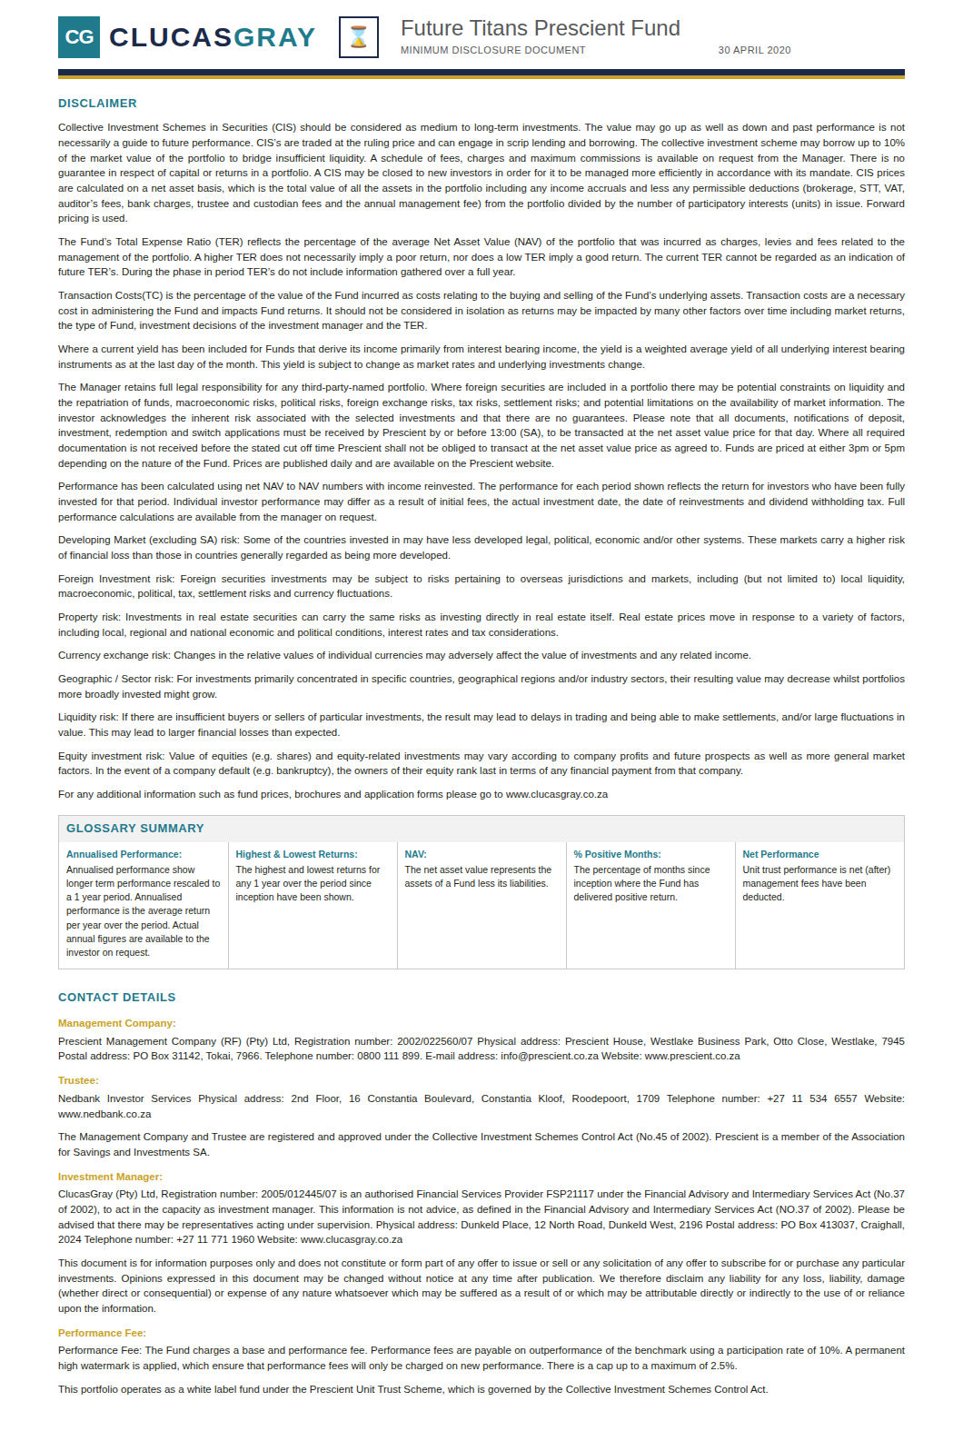CG
CLUCAS GRAY
⌛
Future Titans Prescient Fund
MINIMUM DISCLOSURE DOCUMENT 30 APRIL 2020
DISCLAIMER
Collective Investment Schemes in Securities (CIS) should be considered as medium to long-term investments. The value may go up as well as down and past performance is not necessarily a guide to future performance. CIS’s are traded at the ruling price and can engage in scrip lending and borrowing. The collective investment scheme may borrow up to 10% of the market value of the portfolio to bridge insufficient liquidity. A schedule of fees, charges and maximum commissions is available on request from the Manager. There is no guarantee in respect of capital or returns in a portfolio. A CIS may be closed to new investors in order for it to be managed more efficiently in accordance with its mandate. CIS prices are calculated on a net asset basis, which is the total value of all the assets in the portfolio including any income accruals and less any permissible deductions (brokerage, STT, VAT, auditor’s fees, bank charges, trustee and custodian fees and the annual management fee) from the portfolio divided by the number of participatory interests (units) in issue. Forward pricing is used.
The Fund’s Total Expense Ratio (TER) reflects the percentage of the average Net Asset Value (NAV) of the portfolio that was incurred as charges, levies and fees related to the management of the portfolio. A higher TER does not necessarily imply a poor return, nor does a low TER imply a good return. The current TER cannot be regarded as an indication of future TER’s. During the phase in period TER’s do not include information gathered over a full year.
Transaction Costs(TC) is the percentage of the value of the Fund incurred as costs relating to the buying and selling of the Fund’s underlying assets. Transaction costs are a necessary cost in administering the Fund and impacts Fund returns. It should not be considered in isolation as returns may be impacted by many other factors over time including market returns, the type of Fund, investment decisions of the investment manager and the TER.
Where a current yield has been included for Funds that derive its income primarily from interest bearing income, the yield is a weighted average yield of all underlying interest bearing instruments as at the last day of the month. This yield is subject to change as market rates and underlying investments change.
The Manager retains full legal responsibility for any third-party-named portfolio. Where foreign securities are included in a portfolio there may be potential constraints on liquidity and the repatriation of funds, macroeconomic risks, political risks, foreign exchange risks, tax risks, settlement risks; and potential limitations on the availability of market information. The investor acknowledges the inherent risk associated with the selected investments and that there are no guarantees. Please note that all documents, notifications of deposit, investment, redemption and switch applications must be received by Prescient by or before 13:00 (SA), to be transacted at the net asset value price for that day. Where all required documentation is not received before the stated cut off time Prescient shall not be obliged to transact at the net asset value price as agreed to. Funds are priced at either 3pm or 5pm depending on the nature of the Fund. Prices are published daily and are available on the Prescient website.
Performance has been calculated using net NAV to NAV numbers with income reinvested. The performance for each period shown reflects the return for investors who have been fully invested for that period. Individual investor performance may differ as a result of initial fees, the actual investment date, the date of reinvestments and dividend withholding tax. Full performance calculations are available from the manager on request.
Developing Market (excluding SA) risk: Some of the countries invested in may have less developed legal, political, economic and/or other systems. These markets carry a higher risk of financial loss than those in countries generally regarded as being more developed.
Foreign Investment risk: Foreign securities investments may be subject to risks pertaining to overseas jurisdictions and markets, including (but not limited to) local liquidity, macroeconomic, political, tax, settlement risks and currency fluctuations.
Property risk: Investments in real estate securities can carry the same risks as investing directly in real estate itself. Real estate prices move in response to a variety of factors, including local, regional and national economic and political conditions, interest rates and tax considerations.
Currency exchange risk: Changes in the relative values of individual currencies may adversely affect the value of investments and any related income.
Geographic / Sector risk: For investments primarily concentrated in specific countries, geographical regions and/or industry sectors, their resulting value may decrease whilst portfolios more broadly invested might grow.
Liquidity risk: If there are insufficient buyers or sellers of particular investments, the result may lead to delays in trading and being able to make settlements, and/or large fluctuations in value. This may lead to larger financial losses than expected.
Equity investment risk: Value of equities (e.g. shares) and equity-related investments may vary according to company profits and future prospects as well as more general market factors. In the event of a company default (e.g. bankruptcy), the owners of their equity rank last in terms of any financial payment from that company.
For any additional information such as fund prices, brochures and application forms please go to www.clucasgray.co.za
GLOSSARY SUMMARY
| Annualised Performance: | Highest & Lowest Returns: | NAV: | % Positive Months: | Net Performance |
| --- | --- | --- | --- | --- |
| Annualised performance show longer term performance rescaled to a 1 year period. Annualised performance is the average return per year over the period. Actual annual figures are available to the investor on request. | The highest and lowest returns for any 1 year over the period since inception have been shown. | The net asset value represents the assets of a Fund less its liabilities. | The percentage of months since inception where the Fund has delivered positive return. | Unit trust performance is net (after) management fees have been deducted. |
CONTACT DETAILS
Management Company:
Prescient Management Company (RF) (Pty) Ltd, Registration number: 2002/022560/07 Physical address: Prescient House, Westlake Business Park, Otto Close, Westlake, 7945 Postal address: PO Box 31142, Tokai, 7966. Telephone number: 0800 111 899. E-mail address: info@prescient.co.za Website: www.prescient.co.za
Trustee:
Nedbank Investor Services Physical address: 2nd Floor, 16 Constantia Boulevard, Constantia Kloof, Roodepoort, 1709 Telephone number: +27 11 534 6557 Website: www.nedbank.co.za
The Management Company and Trustee are registered and approved under the Collective Investment Schemes Control Act (No.45 of 2002). Prescient is a member of the Association for Savings and Investments SA.
Investment Manager:
ClucasGray (Pty) Ltd, Registration number: 2005/012445/07 is an authorised Financial Services Provider FSP21117 under the Financial Advisory and Intermediary Services Act (No.37 of 2002), to act in the capacity as investment manager. This information is not advice, as defined in the Financial Advisory and Intermediary Services Act (NO.37 of 2002). Please be advised that there may be representatives acting under supervision. Physical address: Dunkeld Place, 12 North Road, Dunkeld West, 2196 Postal address: PO Box 413037, Craighall, 2024 Telephone number: +27 11 771 1960 Website: www.clucasgray.co.za
This document is for information purposes only and does not constitute or form part of any offer to issue or sell or any solicitation of any offer to subscribe for or purchase any particular investments. Opinions expressed in this document may be changed without notice at any time after publication. We therefore disclaim any liability for any loss, liability, damage (whether direct or consequential) or expense of any nature whatsoever which may be suffered as a result of or which may be attributable directly or indirectly to the use of or reliance upon the information.
Performance Fee:
Performance Fee: The Fund charges a base and performance fee. Performance fees are payable on outperformance of the benchmark using a participation rate of 10%. A permanent high watermark is applied, which ensure that performance fees will only be charged on new performance. There is a cap up to a maximum of 2.5%.
This portfolio operates as a white label fund under the Prescient Unit Trust Scheme, which is governed by the Collective Investment Schemes Control Act.